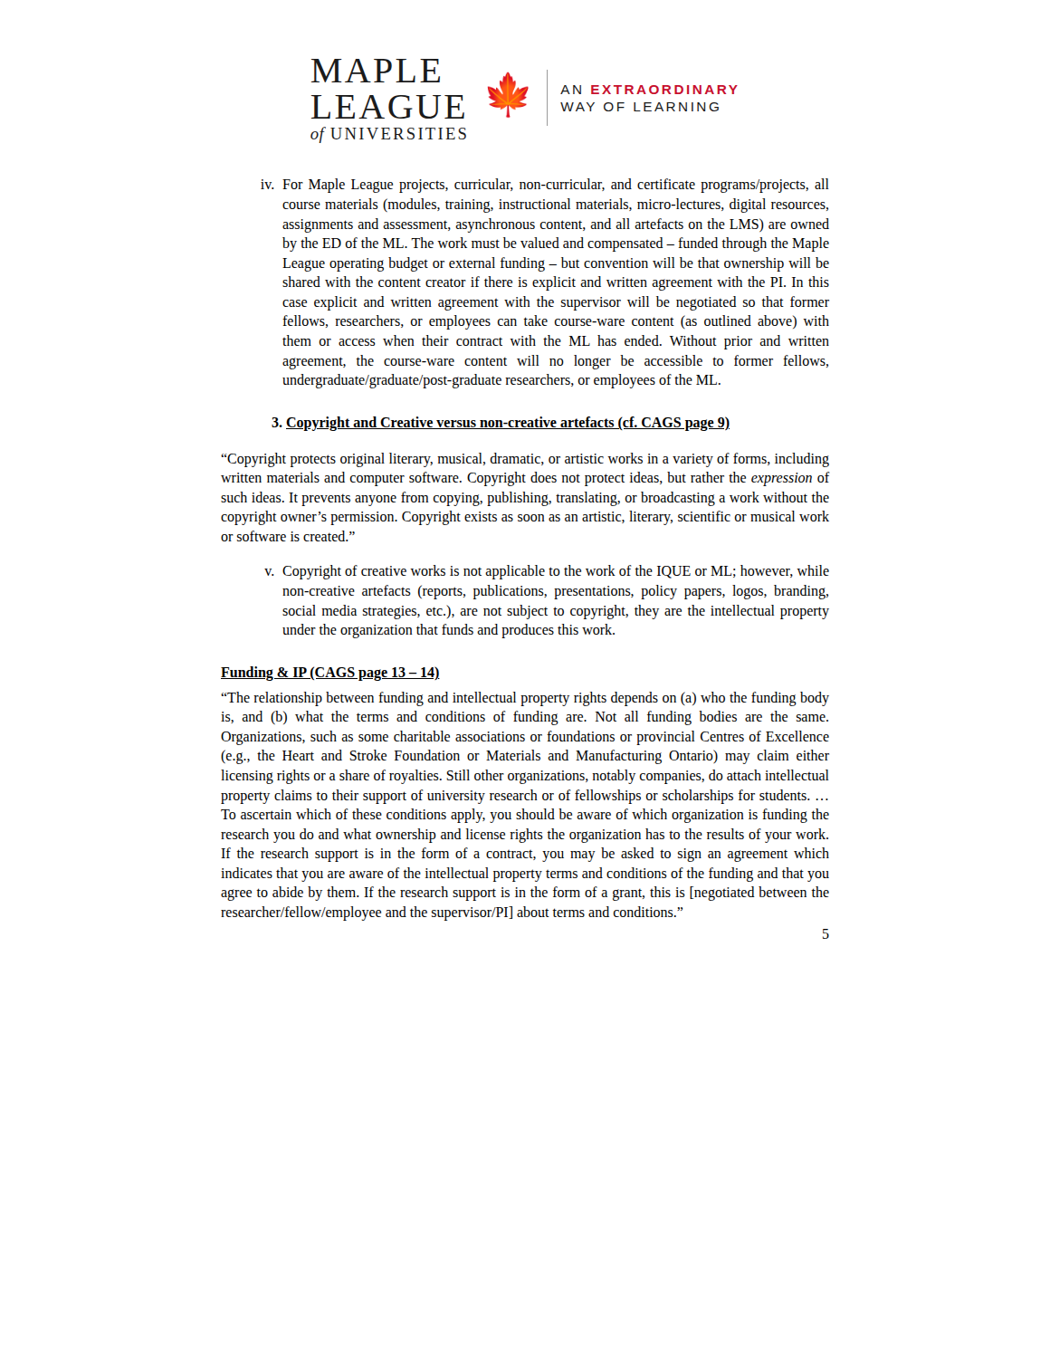MAPLE LEAGUE of UNIVERSITIES
🍁
AN EXTRAORDINARY
WAY OF LEARNING
iv. For Maple League projects, curricular, non-curricular, and certificate programs/projects, all course materials (modules, training, instructional materials, micro-lectures, digital resources, assignments and assessment, asynchronous content, and all artefacts on the LMS) are owned by the ED of the ML. The work must be valued and compensated – funded through the Maple League operating budget or external funding – but convention will be that ownership will be shared with the content creator if there is explicit and written agreement with the PI. In this case explicit and written agreement with the supervisor will be negotiated so that former fellows, researchers, or employees can take course-ware content (as outlined above) with them or access when their contract with the ML has ended. Without prior and written agreement, the course-ware content will no longer be accessible to former fellows, undergraduate/graduate/post-graduate researchers, or employees of the ML.
Copyright and Creative versus non-creative artefacts (cf. CAGS page 9)
“Copyright protects original literary, musical, dramatic, or artistic works in a variety of forms, including written materials and computer software. Copyright does not protect ideas, but rather the expression of such ideas. It prevents anyone from copying, publishing, translating, or broadcasting a work without the copyright owner’s permission. Copyright exists as soon as an artistic, literary, scientific or musical work or software is created.”
v. Copyright of creative works is not applicable to the work of the IQUE or ML; however, while non-creative artefacts (reports, publications, presentations, policy papers, logos, branding, social media strategies, etc.), are not subject to copyright, they are the intellectual property under the organization that funds and produces this work.
Funding & IP (CAGS page 13 – 14)
“The relationship between funding and intellectual property rights depends on (a) who the funding body is, and (b) what the terms and conditions of funding are. Not all funding bodies are the same. Organizations, such as some charitable associations or foundations or provincial Centres of Excellence (e.g., the Heart and Stroke Foundation or Materials and Manufacturing Ontario) may claim either licensing rights or a share of royalties. Still other organizations, notably companies, do attach intellectual property claims to their support of university research or of fellowships or scholarships for students. … To ascertain which of these conditions apply, you should be aware of which organization is funding the research you do and what ownership and license rights the organization has to the results of your work. If the research support is in the form of a contract, you may be asked to sign an agreement which indicates that you are aware of the intellectual property terms and conditions of the funding and that you agree to abide by them. If the research support is in the form of a grant, this is [negotiated between the researcher/fellow/employee and the supervisor/PI] about terms and conditions.”
5